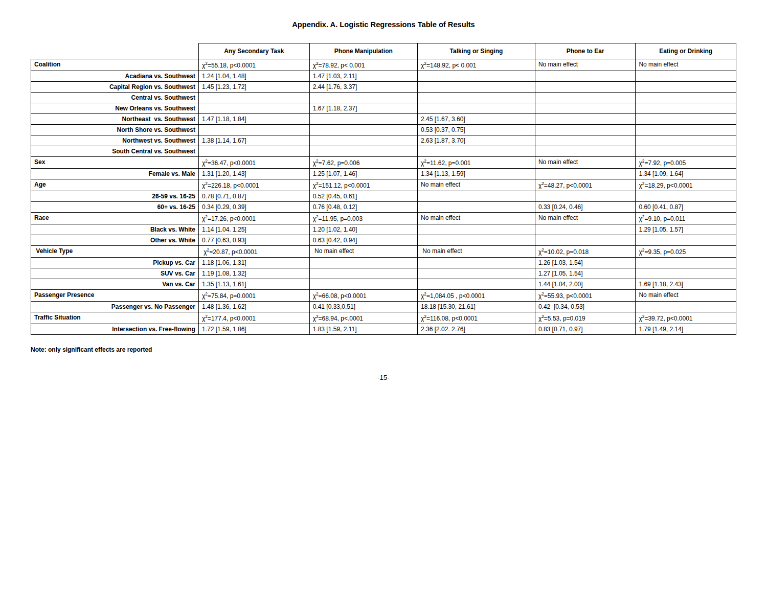Appendix. A. Logistic Regressions Table of Results
| | Any Secondary Task | Phone Manipulation | Talking or Singing | Phone to Ear | Eating or Drinking |
| --- | --- | --- | --- | --- | --- |
| Coalition | χ 2 =55.18, p<0.0001 | χ 2 =78.92, p< 0.001 | χ 2 =148.92, p< 0.001 | No main effect | No main effect |
| Acadiana vs. Southwest | 1.24 [1.04, 1.48] | 1.47 [1.03, 2.11] | | | |
| Capital Region vs. Southwest | 1.45 [1.23, 1.72] | 2.44 [1.76, 3.37] | | | |
| Central vs. Southwest | | | | | |
| New Orleans vs. Southwest | | 1.67 [1.18, 2.37] | | | |
| Northeast vs. Southwest | 1.47 [1.18, 1.84] | | 2.45 [1.67, 3.60] | | |
| North Shore vs. Southwest | | | 0.53 [0.37, 0.75] | | |
| Northwest vs. Southwest | 1.38 [1.14, 1.67] | | 2.63 [1.87, 3.70] | | |
| South Central vs. Southwest | | | | | |
| Sex | χ 2 =36.47, p<0.0001 | χ 2 =7.62, p=0.006 | χ 2 =11.62, p=0.001 | No main effect | χ 2 =7.92, p=0.005 |
| Female vs. Male | 1.31 [1.20, 1.43] | 1.25 [1.07, 1.46] | 1.34 [1.13, 1.59] | | 1.34 [1.09, 1.64] |
| Age | χ 2 =226.18, p<0.0001 | χ 2 =151.12, p<0.0001 | No main effect | χ 2 =48.27, p<0.0001 | χ 2 =18.29, p<0.0001 |
| 26-59 vs. 16-25 | 0.78 [0.71, 0.87] | 0.52 [0.45, 0.61] | | | |
| 60+ vs. 16-25 | 0.34 [0.29, 0.39] | 0.76 [0.48, 0.12] | | 0.33 [0.24, 0.46] | 0.60 [0.41, 0.87] |
| Race | χ 2 =17.26, p<0.0001 | χ 2 =11.95, p=0.003 | No main effect | No main effect | χ 2 =9.10, p=0.011 |
| Black vs. White | 1.14 [1.04. 1.25] | 1.20 [1.02, 1.40] | | | 1.29 [1.05, 1.57] |
| Other vs. White | 0.77 [0.63, 0.93] | 0.63 [0.42, 0.94] | | | |
| Vehicle Type | χ 2 =20.87, p<0.0001 | No main effect | No main effect | χ 2 =10.02, p=0.018 | χ 2 =9.35, p=0.025 |
| Pickup vs. Car | 1.18 [1.06, 1.31] | | | 1.26 [1.03, 1.54] | |
| SUV vs. Car | 1.19 [1.08, 1.32] | | | 1.27 [1.05, 1.54] | |
| Van vs. Car | 1.35 [1.13, 1.61] | | | 1.44 [1.04, 2.00] | 1.69 [1.18, 2.43] |
| Passenger Presence | χ 2 =75.84, p=0.0001 | χ 2 =66.08, p<0.0001 | χ 2 =1,084.05 , p<0.0001 | χ 2 =55.93, p<0.0001 | No main effect |
| Passenger vs. No Passenger | 1.48 [1.36, 1.62] | 0.41 [0.33,0.51] | 18.18 [15.30, 21.61] | 0.42 [0.34, 0.53] | |
| Traffic Situation | χ 2 =177.4, p<0.0001 | χ 2 =68.94, p<.0001 | χ 2 =116.08, p<0.0001 | χ 2 =5.53, p=0.019 | χ 2 =39.72, p<0.0001 |
| Intersection vs. Free-flowing | 1.72 [1.59, 1.86] | 1.83 [1.59, 2.11] | 2.36 [2.02. 2.76] | 0.83 [0.71, 0.97] | 1.79 [1.49, 2.14] |
Note: only significant effects are reported
-15-